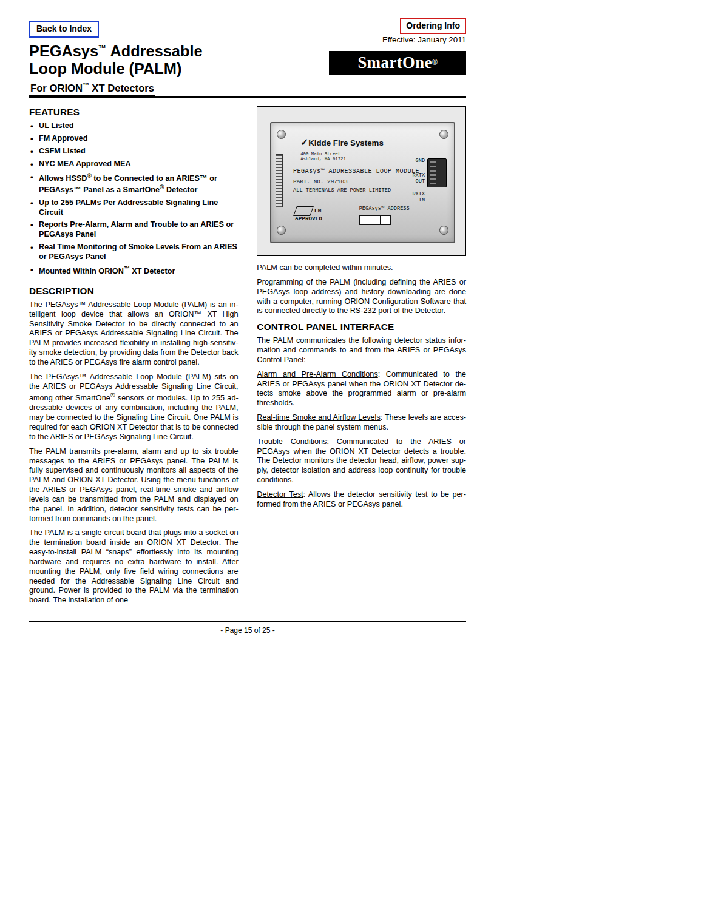Back to Index
Ordering Info
Effective: January 2011
PEGAsys™ Addressable
Loop Module (PALM)
SmartOne®
For ORION™ XT Detectors
FEATURES
UL Listed
FM Approved
CSFM Listed
NYC MEA Approved MEA
Allows HSSD® to be Connected to an ARIES™ or PEGAsys™ Panel as a SmartOne® Detector
Up to 255 PALMs Per Addressable Signaling Line Circuit
Reports Pre-Alarm, Alarm and Trouble to an ARIES or PEGAsys Panel
Real Time Monitoring of Smoke Levels From an ARIES or PEGAsys Panel
Mounted Within ORION™ XT Detector
DESCRIPTION
The PEGAsys™ Addressable Loop Module (PALM) is an intelligent loop device that allows an ORION™ XT High Sensitivity Smoke Detector to be directly connected to an ARIES or PEGAsys Addressable Signaling Line Circuit. The PALM provides increased flexibility in installing high-sensitivity smoke detection, by providing data from the Detector back to the ARIES or PEGAsys fire alarm control panel.
The PEGAsys™ Addressable Loop Module (PALM) sits on the ARIES or PEGAsys Addressable Signaling Line Circuit, among other SmartOne® sensors or modules. Up to 255 addressable devices of any combination, including the PALM, may be connected to the Signaling Line Circuit. One PALM is required for each ORION XT Detector that is to be connected to the ARIES or PEGAsys Signaling Line Circuit.
The PALM transmits pre-alarm, alarm and up to six trouble messages to the ARIES or PEGAsys panel. The PALM is fully supervised and continuously monitors all aspects of the PALM and ORION XT Detector. Using the menu functions of the ARIES or PEGAsys panel, real-time smoke and airflow levels can be transmitted from the PALM and displayed on the panel. In addition, detector sensitivity tests can be performed from commands on the panel.
The PALM is a single circuit board that plugs into a socket on the termination board inside an ORION XT Detector. The easy-to-install PALM “snaps” effortlessly into its mounting hardware and requires no extra hardware to install. After mounting the PALM, only five field wiring connections are needed for the Addressable Signaling Line Circuit and ground. Power is provided to the PALM via the termination board. The installation of one
✓Kidde Fire Systems
400 Main Street
Ashland, MA 01721
PEGAsys™ ADDRESSABLE LOOP MODULE
PART. NO. 297103
ALL TERMINALS ARE POWER LIMITED
FM
APPROVED
PEGAsys™ ADDRESS
GND
RXTX
OUT
RXTX
IN
PALM can be completed within minutes.
Programming of the PALM (including defining the ARIES or PEGAsys loop address) and history downloading are done with a computer, running ORION Configuration Software that is connected directly to the RS-232 port of the Detector.
CONTROL PANEL INTERFACE
The PALM communicates the following detector status information and commands to and from the ARIES or PEGAsys Control Panel:
Alarm and Pre-Alarm Conditions: Communicated to the ARIES or PEGAsys panel when the ORION XT Detector detects smoke above the programmed alarm or pre-alarm thresholds.
Real-time Smoke and Airflow Levels: These levels are accessible through the panel system menus.
Trouble Conditions: Communicated to the ARIES or PEGAsys when the ORION XT Detector detects a trouble. The Detector monitors the detector head, airflow, power supply, detector isolation and address loop continuity for trouble conditions.
Detector Test: Allows the detector sensitivity test to be performed from the ARIES or PEGAsys panel.
- Page 15 of 25 -